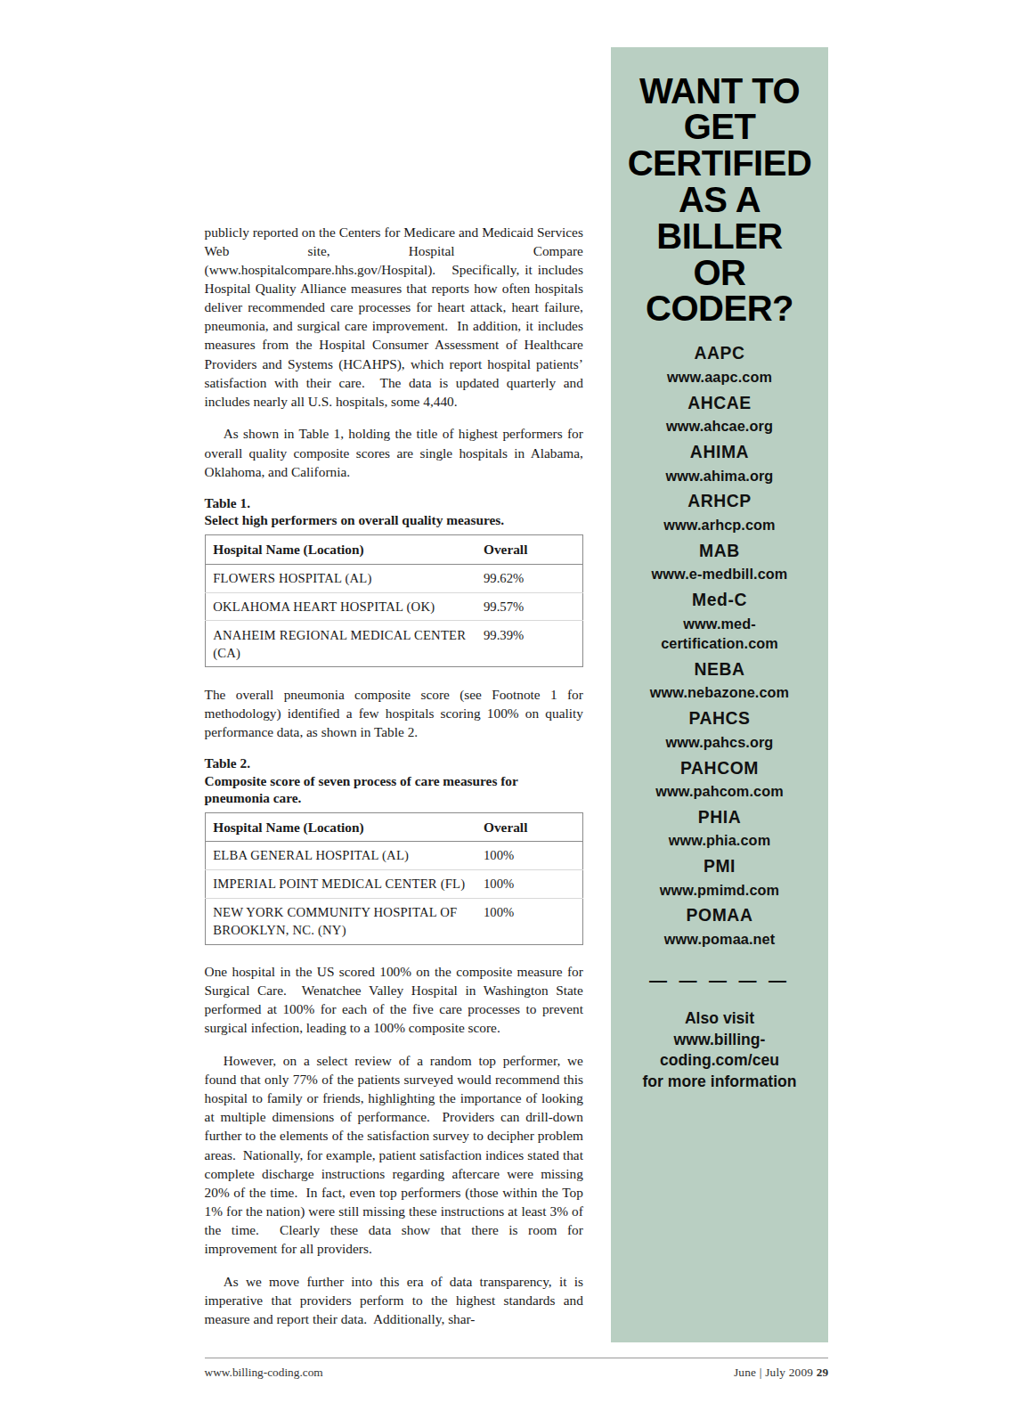publicly reported on the Centers for Medicare and Medicaid Services Web site, Hospital Compare (www.hospitalcompare.hhs.gov/Hospital). Specifically, it includes Hospital Quality Alliance measures that reports how often hospitals deliver recommended care processes for heart attack, heart failure, pneumonia, and surgical care improvement. In addition, it includes measures from the Hospital Consumer Assessment of Healthcare Providers and Systems (HCAHPS), which report hospital patients’ satisfaction with their care. The data is updated quarterly and includes nearly all U.S. hospitals, some 4,440.
As shown in Table 1, holding the title of highest performers for overall quality composite scores are single hospitals in Alabama, Oklahoma, and California.
Table 1.
Select high performers on overall quality measures.
| Hospital Name (Location) | Overall |
| --- | --- |
| FLOWERS HOSPITAL (AL) | 99.62% |
| OKLAHOMA HEART HOSPITAL (OK) | 99.57% |
| ANAHEIM REGIONAL MEDICAL CENTER (CA) | 99.39% |
The overall pneumonia composite score (see Footnote 1 for methodology) identified a few hospitals scoring 100% on quality performance data, as shown in Table 2.
Table 2.
Composite score of seven process of care measures for pneumonia care.
| Hospital Name (Location) | Overall |
| --- | --- |
| ELBA GENERAL HOSPITAL (AL) | 100% |
| IMPERIAL POINT MEDICAL CENTER (FL) | 100% |
| NEW YORK COMMUNITY HOSPITAL OF BROOKLYN, NC. (NY) | 100% |
One hospital in the US scored 100% on the composite measure for Surgical Care. Wenatchee Valley Hospital in Washington State performed at 100% for each of the five care processes to prevent surgical infection, leading to a 100% composite score.
However, on a select review of a random top performer, we found that only 77% of the patients surveyed would recommend this hospital to family or friends, highlighting the importance of looking at multiple dimensions of performance. Providers can drill-down further to the elements of the satisfaction survey to decipher problem areas. Nationally, for example, patient satisfaction indices stated that complete discharge instructions regarding aftercare were missing 20% of the time. In fact, even top performers (those within the Top 1% for the nation) were still missing these instructions at least 3% of the time. Clearly these data show that there is room for improvement for all providers.
As we move further into this era of data transparency, it is imperative that providers perform to the highest standards and measure and report their data. Additionally, shar-
WANT TO GET CERTIFIED AS A BILLER OR CODER?
AAPC
www.aapc.com
AHCAE
www.ahcae.org
AHIMA
www.ahima.org
ARHCP
www.arhcp.com
MAB
www.e-medbill.com
Med-C
www.med-certification.com
NEBA
www.nebazone.com
PAHCS
www.pahcs.org
PAHCOM
www.pahcom.com
PHIA
www.phia.com
PMI
www.pmimd.com
POMAA
www.pomaa.net
— — — — —
Also visit
www.billing-coding.com/ceu
for more information
www.billing-coding.com
June | July 2009 29